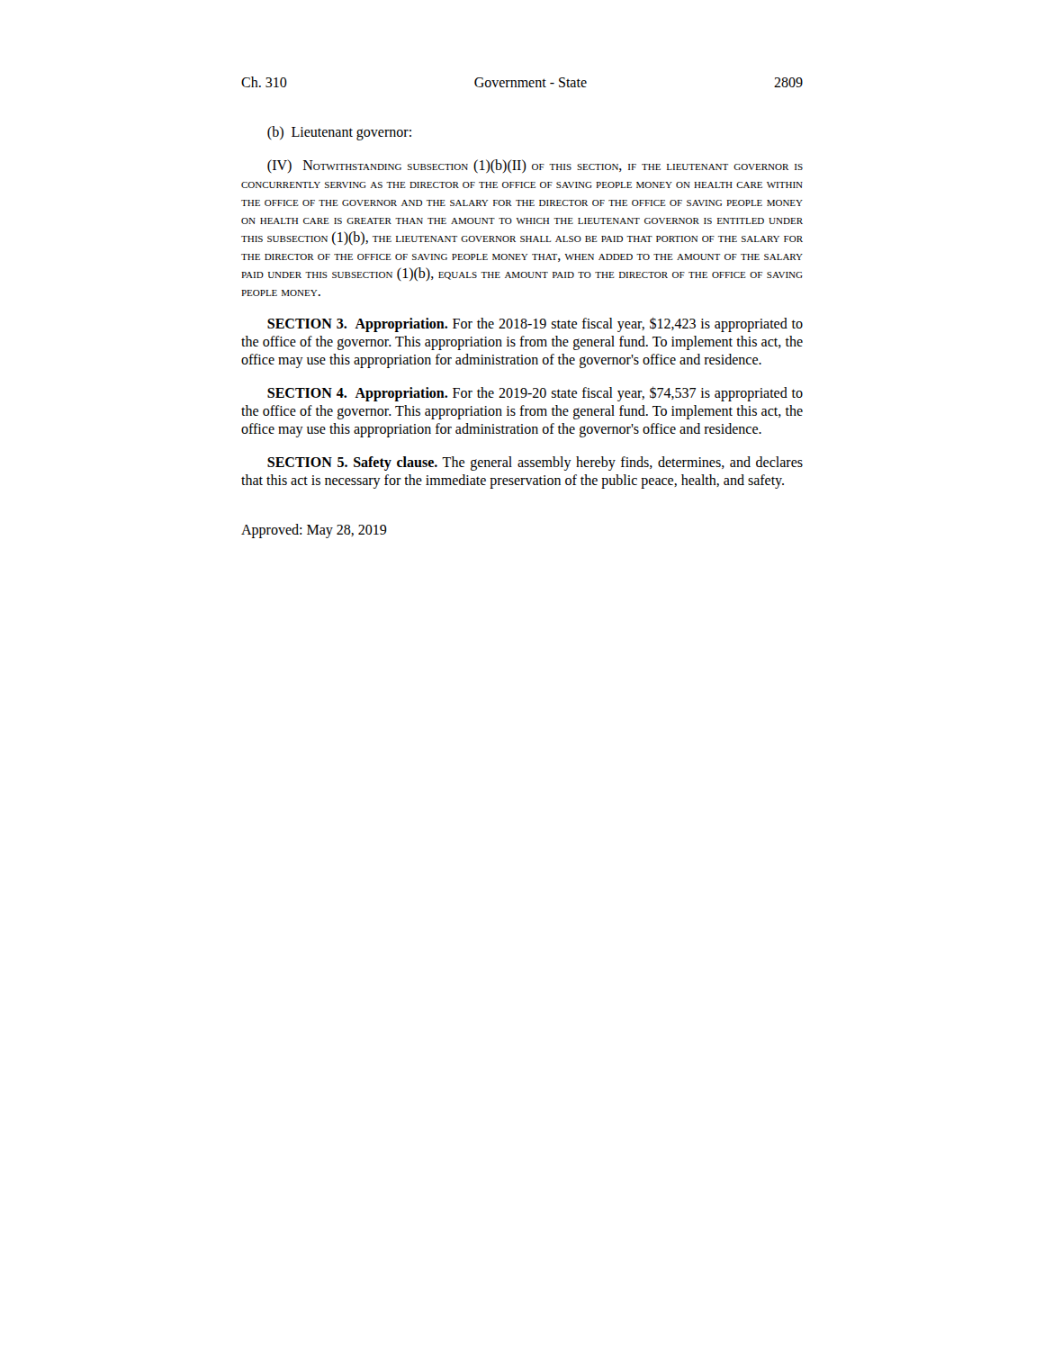Ch. 310 Government - State 2809
(b) Lieutenant governor:
(IV) Notwithstanding subsection (1)(b)(II) of this section, if the lieutenant governor is concurrently serving as the director of the office of saving people money on health care within the office of the governor and the salary for the director of the office of saving people money on health care is greater than the amount to which the lieutenant governor is entitled under this subsection (1)(b), the lieutenant governor shall also be paid that portion of the salary for the director of the office of saving people money that, when added to the amount of the salary paid under this subsection (1)(b), equals the amount paid to the director of the office of saving people money.
SECTION 3. Appropriation. For the 2018-19 state fiscal year, $12,423 is appropriated to the office of the governor. This appropriation is from the general fund. To implement this act, the office may use this appropriation for administration of the governor's office and residence.
SECTION 4. Appropriation. For the 2019-20 state fiscal year, $74,537 is appropriated to the office of the governor. This appropriation is from the general fund. To implement this act, the office may use this appropriation for administration of the governor's office and residence.
SECTION 5. Safety clause. The general assembly hereby finds, determines, and declares that this act is necessary for the immediate preservation of the public peace, health, and safety.
Approved: May 28, 2019